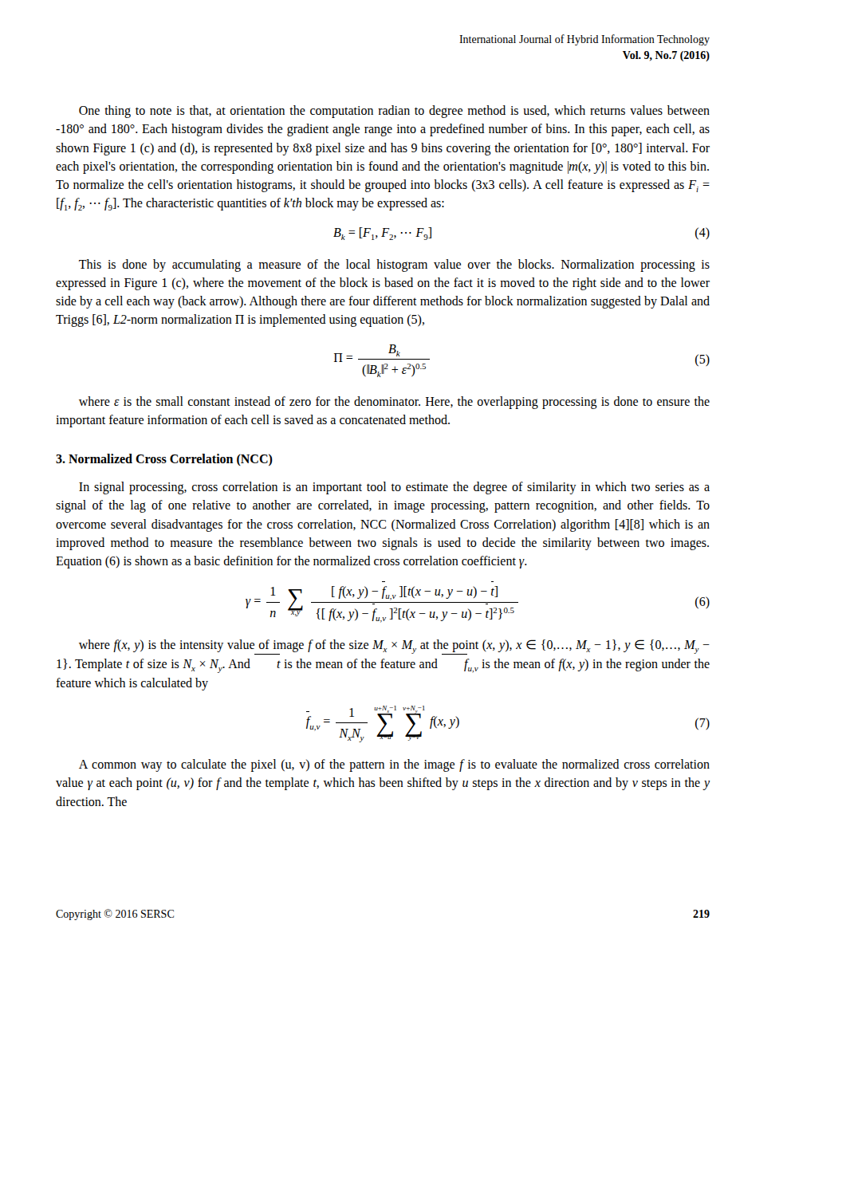International Journal of Hybrid Information Technology Vol. 9, No.7 (2016)
One thing to note is that, at orientation the computation radian to degree method is used, which returns values between -180° and 180°. Each histogram divides the gradient angle range into a predefined number of bins. In this paper, each cell, as shown Figure 1 (c) and (d), is represented by 8x8 pixel size and has 9 bins covering the orientation for [0°, 180°] interval. For each pixel's orientation, the corresponding orientation bin is found and the orientation's magnitude |m(x, y)| is voted to this bin. To normalize the cell's orientation histograms, it should be grouped into blocks (3x3 cells). A cell feature is expressed as Fi = [f1, f2, ⋯ f9]. The characteristic quantities of k'th block may be expressed as:
Bk = [F1, F2, ⋯ F9]
(4)
This is done by accumulating a measure of the local histogram value over the blocks. Normalization processing is expressed in Figure 1 (c), where the movement of the block is based on the fact it is moved to the right side and to the lower side by a cell each way (back arrow). Although there are four different methods for block normalization suggested by Dalal and Triggs [6], L2-norm normalization Π is implemented using equation (5),
Π = Bk (‖Bk‖2 + ε2)0.5
(5)
where ε is the small constant instead of zero for the denominator. Here, the overlapping processing is done to ensure the important feature information of each cell is saved as a concatenated method.
3. Normalized Cross Correlation (NCC)
In signal processing, cross correlation is an important tool to estimate the degree of similarity in which two series as a signal of the lag of one relative to another are correlated, in image processing, pattern recognition, and other fields. To overcome several disadvantages for the cross correlation, NCC (Normalized Cross Correlation) algorithm [4][8] which is an improved method to measure the resemblance between two signals is used to decide the similarity between two images. Equation (6) is shown as a basic definition for the normalized cross correlation coefficient γ.
γ = 1 n ∑ x,y [ f(x, y) − fu,v ][t(x − u, y − u) − t] {[ f(x, y) − fu,v ]2[t(x − u, y − u) − t]2}0.5
(6)
where f(x, y) is the intensity value of image f of the size Mx × My at the point (x, y), x ∈ {0,…, Mx − 1}, y ∈ {0,…, My − 1}. Template t of size is Nx × Ny. And t is the mean of the feature and fu,v is the mean of f(x, y) in the region under the feature which is calculated by
fu,v = 1 NxNy u+Nx−1 ∑ x=u v+Ny−1 ∑ y=v f(x, y)
(7)
A common way to calculate the pixel (u, v) of the pattern in the image f is to evaluate the normalized cross correlation value γ at each point (u, v) for f and the template t, which has been shifted by u steps in the x direction and by v steps in the y direction. The
Copyright © 2016 SERSC 219